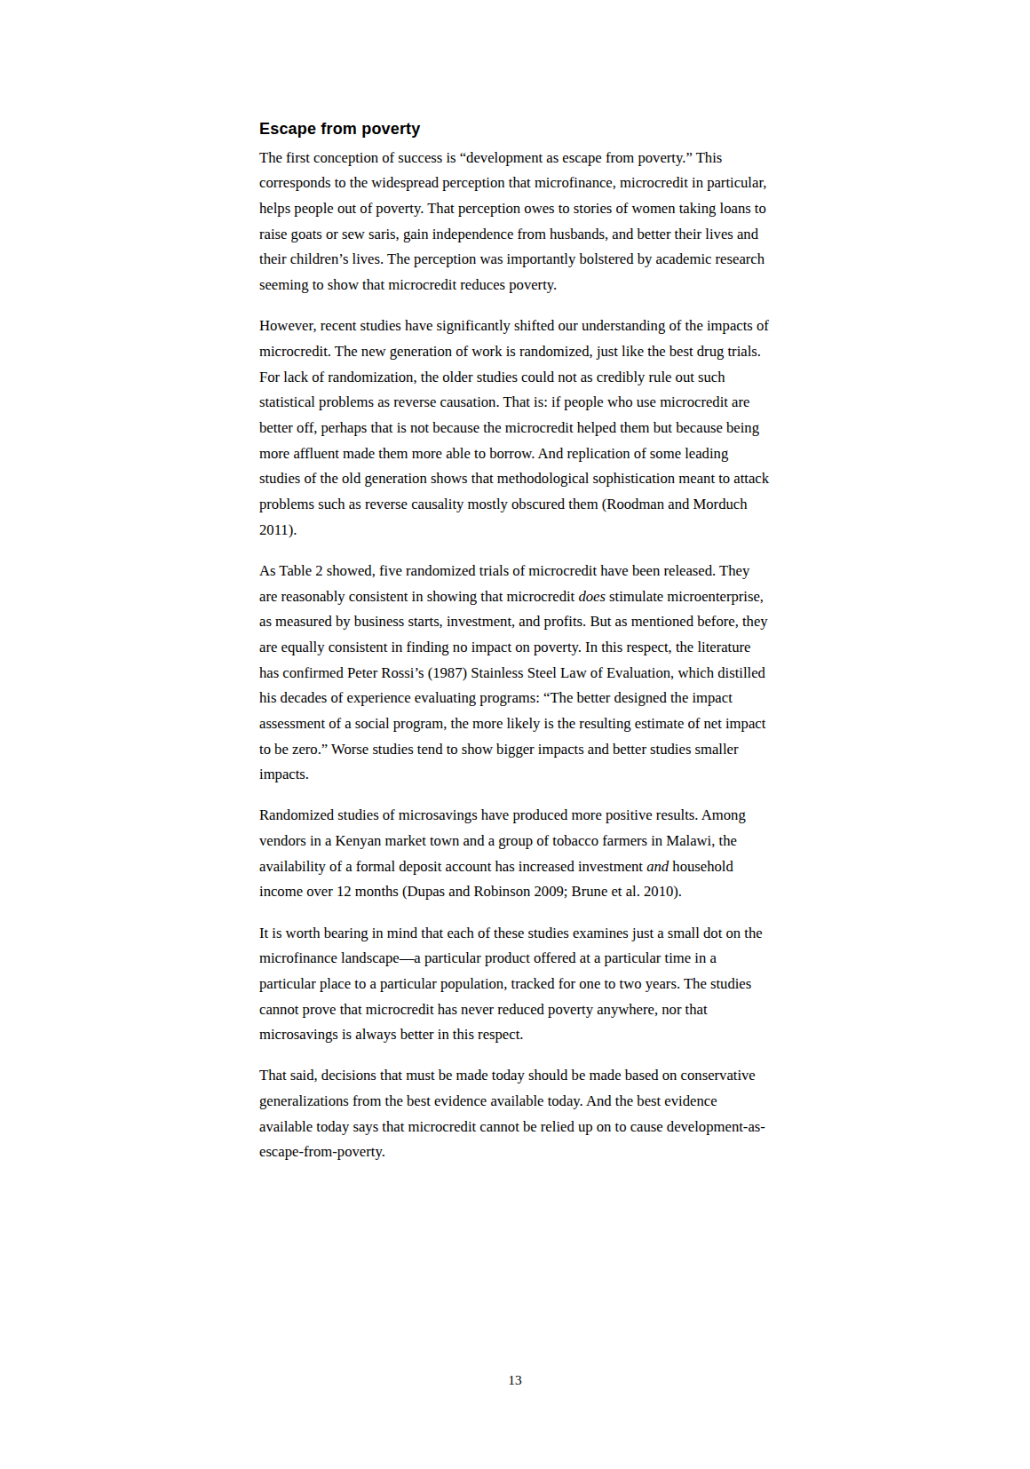Escape from poverty
The first conception of success is “development as escape from poverty.” This corresponds to the widespread perception that microfinance, microcredit in particular, helps people out of poverty. That perception owes to stories of women taking loans to raise goats or sew saris, gain independence from husbands, and better their lives and their children’s lives. The perception was importantly bolstered by academic research seeming to show that microcredit reduces poverty.
However, recent studies have significantly shifted our understanding of the impacts of microcredit. The new generation of work is randomized, just like the best drug trials. For lack of randomization, the older studies could not as credibly rule out such statistical problems as reverse causation. That is: if people who use microcredit are better off, perhaps that is not because the microcredit helped them but because being more affluent made them more able to borrow. And replication of some leading studies of the old generation shows that methodological sophistication meant to attack problems such as reverse causality mostly obscured them (Roodman and Morduch 2011).
As Table 2 showed, five randomized trials of microcredit have been released. They are reasonably consistent in showing that microcredit does stimulate microenterprise, as measured by business starts, investment, and profits. But as mentioned before, they are equally consistent in finding no impact on poverty. In this respect, the literature has confirmed Peter Rossi’s (1987) Stainless Steel Law of Evaluation, which distilled his decades of experience evaluating programs: “The better designed the impact assessment of a social program, the more likely is the resulting estimate of net impact to be zero.” Worse studies tend to show bigger impacts and better studies smaller impacts.
Randomized studies of microsavings have produced more positive results. Among vendors in a Kenyan market town and a group of tobacco farmers in Malawi, the availability of a formal deposit account has increased investment and household income over 12 months (Dupas and Robinson 2009; Brune et al. 2010).
It is worth bearing in mind that each of these studies examines just a small dot on the microfinance landscape—a particular product offered at a particular time in a particular place to a particular population, tracked for one to two years. The studies cannot prove that microcredit has never reduced poverty anywhere, nor that microsavings is always better in this respect.
That said, decisions that must be made today should be made based on conservative generalizations from the best evidence available today. And the best evidence available today says that microcredit cannot be relied up on to cause development-as-escape-from-poverty.
13